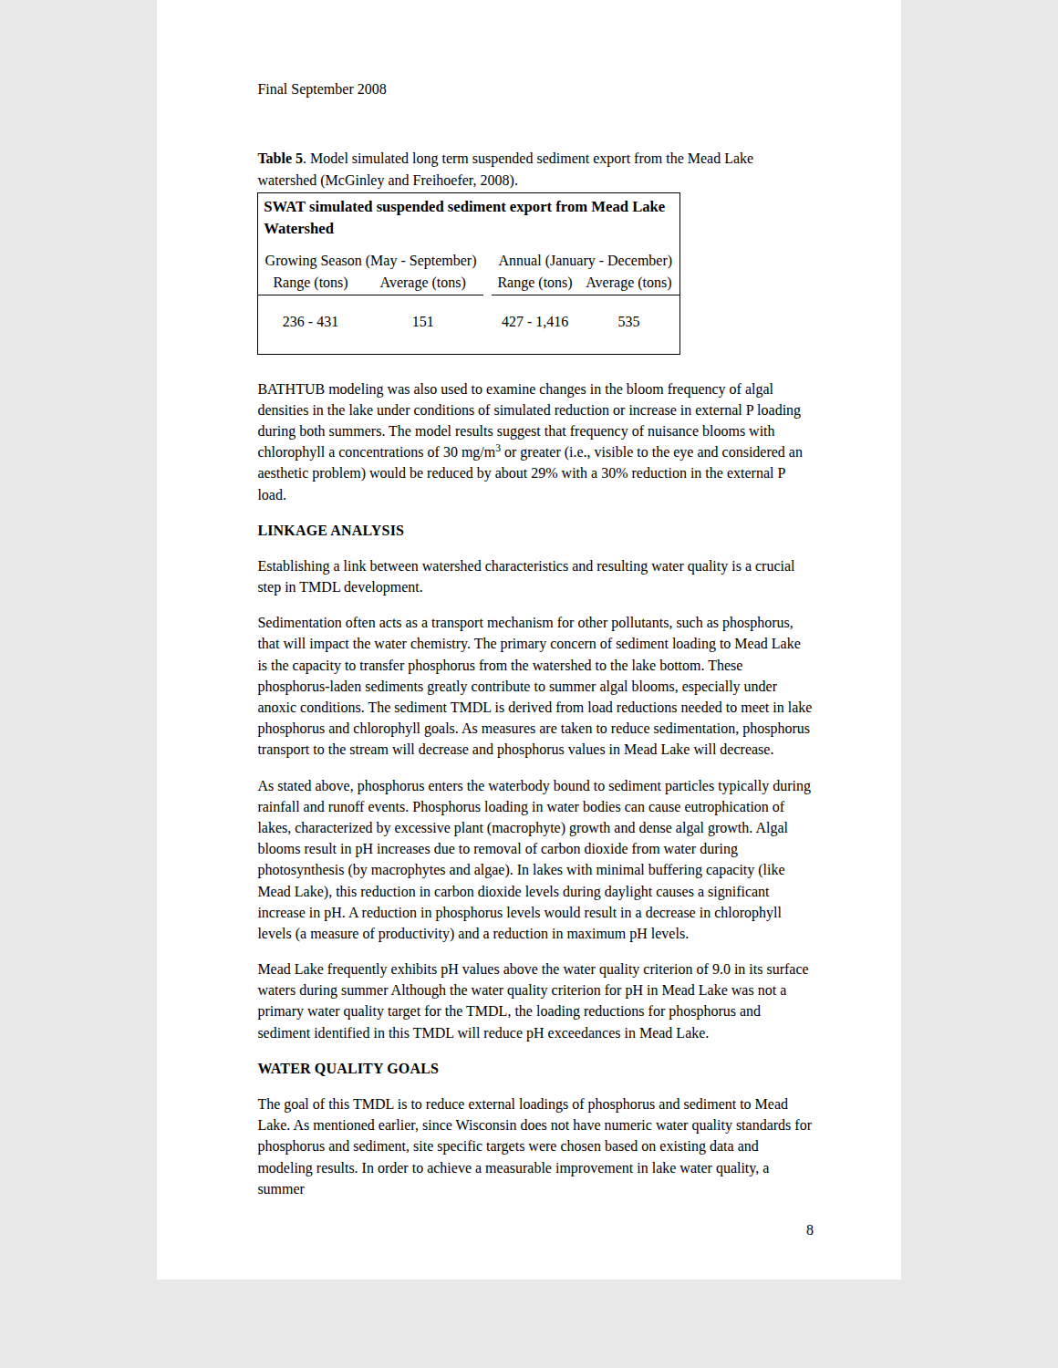Final September 2008
Table 5. Model simulated long term suspended sediment export from the Mead Lake watershed (McGinley and Freihoefer, 2008).
| SWAT simulated suspended sediment export from Mead Lake Watershed |
| Growing Season (May - September) | | Annual (January - December) |
| Range (tons) | Average (tons) | | Range (tons) | Average (tons) |
| 236 - 431 | 151 | | 427 - 1,416 | 535 |
BATHTUB modeling was also used to examine changes in the bloom frequency of algal densities in the lake under conditions of simulated reduction or increase in external P loading during both summers. The model results suggest that frequency of nuisance blooms with chlorophyll a concentrations of 30 mg/m3 or greater (i.e., visible to the eye and considered an aesthetic problem) would be reduced by about 29% with a 30% reduction in the external P load.
Linkage Analysis
Establishing a link between watershed characteristics and resulting water quality is a crucial step in TMDL development.
Sedimentation often acts as a transport mechanism for other pollutants, such as phosphorus, that will impact the water chemistry. The primary concern of sediment loading to Mead Lake is the capacity to transfer phosphorus from the watershed to the lake bottom. These phosphorus-laden sediments greatly contribute to summer algal blooms, especially under anoxic conditions. The sediment TMDL is derived from load reductions needed to meet in lake phosphorus and chlorophyll goals. As measures are taken to reduce sedimentation, phosphorus transport to the stream will decrease and phosphorus values in Mead Lake will decrease.
As stated above, phosphorus enters the waterbody bound to sediment particles typically during rainfall and runoff events. Phosphorus loading in water bodies can cause eutrophication of lakes, characterized by excessive plant (macrophyte) growth and dense algal growth. Algal blooms result in pH increases due to removal of carbon dioxide from water during photosynthesis (by macrophytes and algae). In lakes with minimal buffering capacity (like Mead Lake), this reduction in carbon dioxide levels during daylight causes a significant increase in pH. A reduction in phosphorus levels would result in a decrease in chlorophyll levels (a measure of productivity) and a reduction in maximum pH levels.
Mead Lake frequently exhibits pH values above the water quality criterion of 9.0 in its surface waters during summer Although the water quality criterion for pH in Mead Lake was not a primary water quality target for the TMDL, the loading reductions for phosphorus and sediment identified in this TMDL will reduce pH exceedances in Mead Lake.
Water Quality Goals
The goal of this TMDL is to reduce external loadings of phosphorus and sediment to Mead Lake. As mentioned earlier, since Wisconsin does not have numeric water quality standards for phosphorus and sediment, site specific targets were chosen based on existing data and modeling results. In order to achieve a measurable improvement in lake water quality, a summer
8